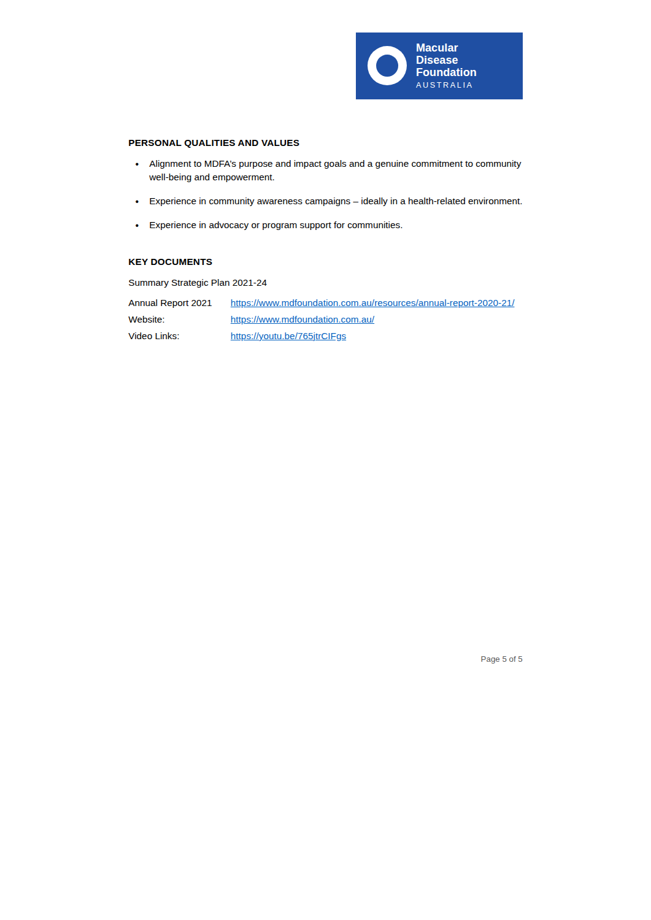Macular
Disease
Foundation
AUSTRALIA
PERSONAL QUALITIES AND VALUES
Alignment to MDFA’s purpose and impact goals and a genuine commitment to community well-being and empowerment.
Experience in community awareness campaigns – ideally in a health-related environment.
Experience in advocacy or program support for communities.
KEY DOCUMENTS
Summary Strategic Plan 2021-24
| Annual Report 2021 | https://www.mdfoundation.com.au/resources/annual-report-2020-21/ |
| Website: | https://www.mdfoundation.com.au/ |
| Video Links: | https://youtu.be/765jtrCIFgs |
Page 5 of 5